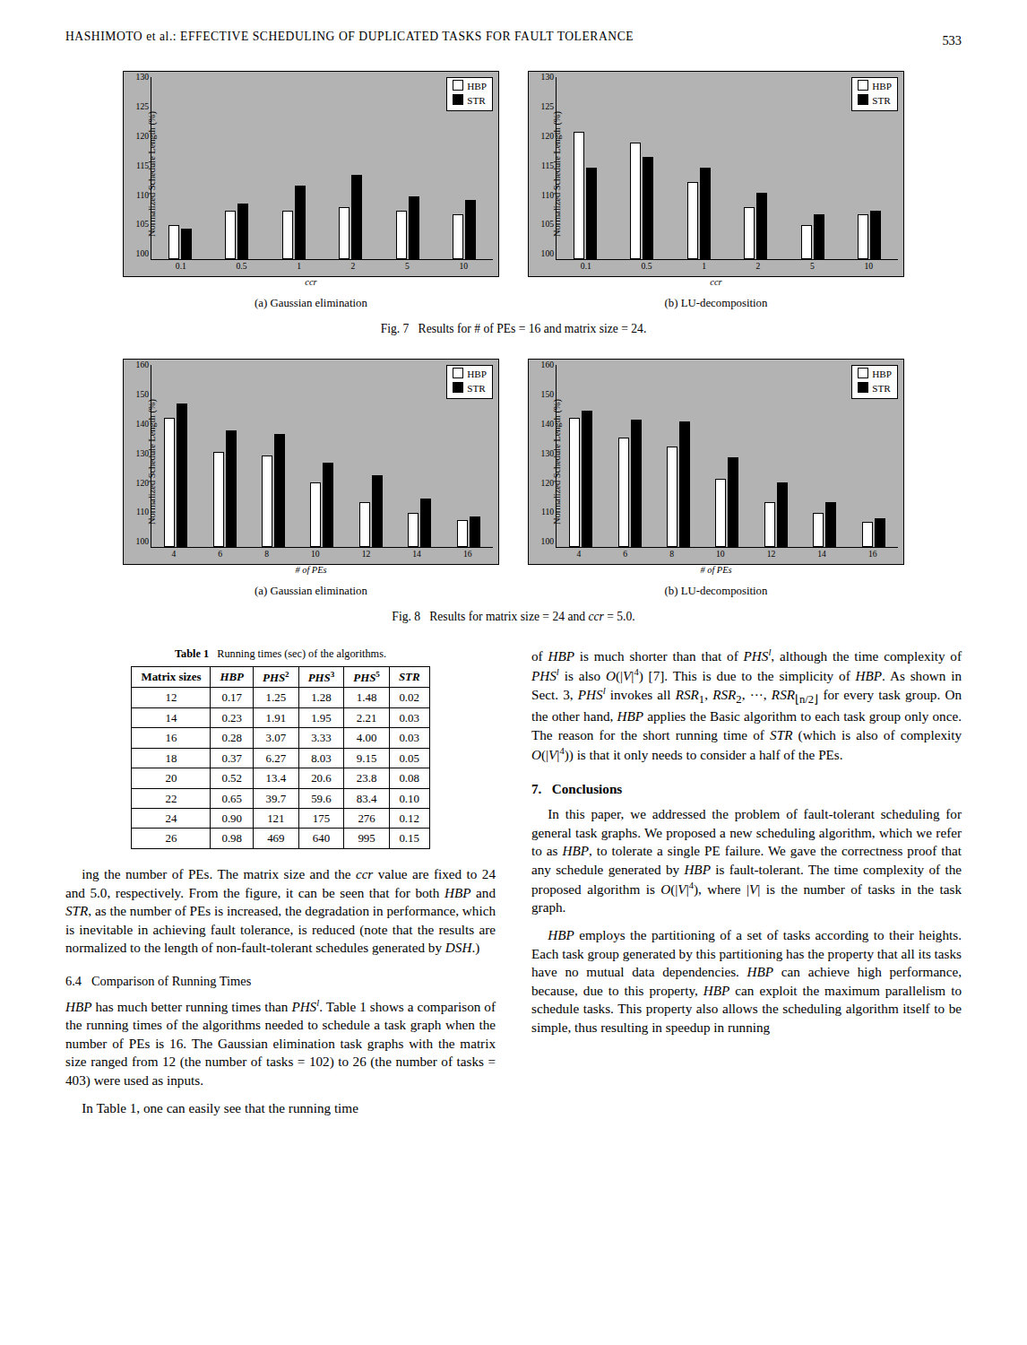HASHIMOTO et al.: EFFECTIVE SCHEDULING OF DUPLICATED TASKS FOR FAULT TOLERANCE
533
HBP
STR
Normalized Schedule Length (%)
130125120115110105100
0.10.512510
ccr
(a) Gaussian elimination
HBP
STR
Normalized Schedule Length (%)
130125120115110105100
0.10.512510
ccr
(b) LU-decomposition
Fig. 7 Results for # of PEs = 16 and matrix size = 24.
HBP
STR
Normalized Schedule Length (%)
160150140130120110100
46810121416
# of PEs
(a) Gaussian elimination
HBP
STR
Normalized Schedule Length (%)
160150140130120110100
46810121416
# of PEs
(b) LU-decomposition
Fig. 8 Results for matrix size = 24 and ccr = 5.0.
Table 1 Running times (sec) of the algorithms.
| Matrix sizes | HBP | PHS 2 | PHS 3 | PHS 5 | STR |
| --- | --- | --- | --- | --- | --- |
| 12 | 0.17 | 1.25 | 1.28 | 1.48 | 0.02 |
| 14 | 0.23 | 1.91 | 1.95 | 2.21 | 0.03 |
| 16 | 0.28 | 3.07 | 3.33 | 4.00 | 0.03 |
| 18 | 0.37 | 6.27 | 8.03 | 9.15 | 0.05 |
| 20 | 0.52 | 13.4 | 20.6 | 23.8 | 0.08 |
| 22 | 0.65 | 39.7 | 59.6 | 83.4 | 0.10 |
| 24 | 0.90 | 121 | 175 | 276 | 0.12 |
| 26 | 0.98 | 469 | 640 | 995 | 0.15 |
ing the number of PEs. The matrix size and the ccr value are fixed to 24 and 5.0, respectively. From the figure, it can be seen that for both HBP and STR, as the number of PEs is increased, the degradation in performance, which is inevitable in achieving fault tolerance, is reduced (note that the results are normalized to the length of non-fault-tolerant schedules generated by DSH.)
6.4 Comparison of Running Times
HBP has much better running times than PHSl. Table 1 shows a comparison of the running times of the algorithms needed to schedule a task graph when the number of PEs is 16. The Gaussian elimination task graphs with the matrix size ranged from 12 (the number of tasks = 102) to 26 (the number of tasks = 403) were used as inputs.
In Table 1, one can easily see that the running time
of HBP is much shorter than that of PHSl, although the time complexity of PHSl is also O(|V|4) [7]. This is due to the simplicity of HBP. As shown in Sect. 3, PHSl invokes all RSR1, RSR2, ···, RSR⌊n/2⌋ for every task group. On the other hand, HBP applies the Basic algorithm to each task group only once. The reason for the short running time of STR (which is also of complexity O(|V|4)) is that it only needs to consider a half of the PEs.
7. Conclusions
In this paper, we addressed the problem of fault-tolerant scheduling for general task graphs. We proposed a new scheduling algorithm, which we refer to as HBP, to tolerate a single PE failure. We gave the correctness proof that any schedule generated by HBP is fault-tolerant. The time complexity of the proposed algorithm is O(|V|4), where |V| is the number of tasks in the task graph.
HBP employs the partitioning of a set of tasks according to their heights. Each task group generated by this partitioning has the property that all its tasks have no mutual data dependencies. HBP can achieve high performance, because, due to this property, HBP can exploit the maximum parallelism to schedule tasks. This property also allows the scheduling algorithm itself to be simple, thus resulting in speedup in running